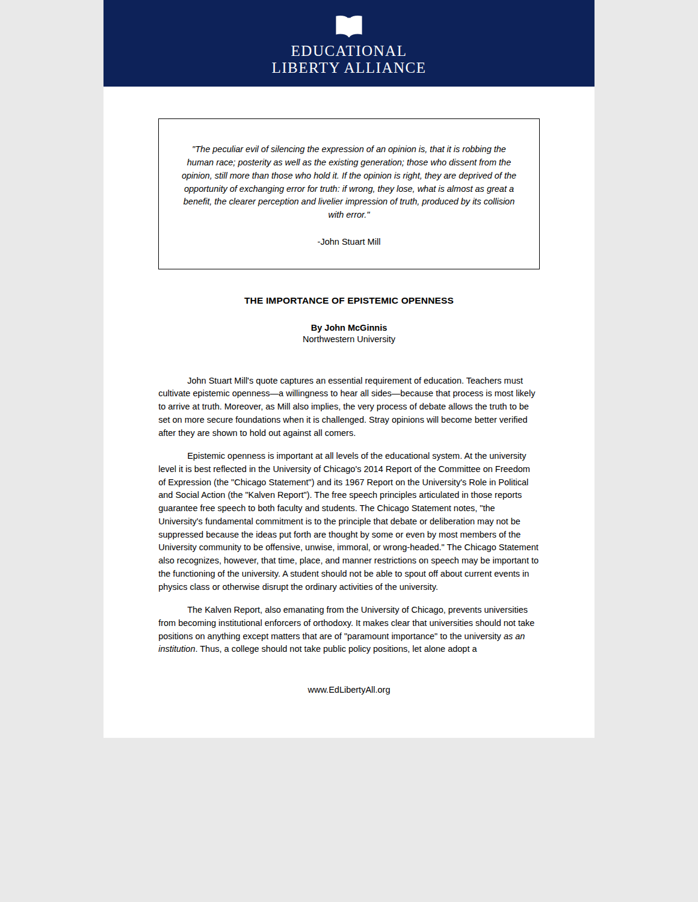Educational Liberty Alliance
"The peculiar evil of silencing the expression of an opinion is, that it is robbing the human race; posterity as well as the existing generation; those who dissent from the opinion, still more than those who hold it. If the opinion is right, they are deprived of the opportunity of exchanging error for truth: if wrong, they lose, what is almost as great a benefit, the clearer perception and livelier impression of truth, produced by its collision with error."
-John Stuart Mill
The Importance of Epistemic Openness
By John McGinnis
Northwestern University
John Stuart Mill's quote captures an essential requirement of education. Teachers must cultivate epistemic openness—a willingness to hear all sides—because that process is most likely to arrive at truth. Moreover, as Mill also implies, the very process of debate allows the truth to be set on more secure foundations when it is challenged. Stray opinions will become better verified after they are shown to hold out against all comers.
Epistemic openness is important at all levels of the educational system. At the university level it is best reflected in the University of Chicago's 2014 Report of the Committee on Freedom of Expression (the "Chicago Statement") and its 1967 Report on the University's Role in Political and Social Action (the "Kalven Report"). The free speech principles articulated in those reports guarantee free speech to both faculty and students. The Chicago Statement notes, "the University's fundamental commitment is to the principle that debate or deliberation may not be suppressed because the ideas put forth are thought by some or even by most members of the University community to be offensive, unwise, immoral, or wrong-headed." The Chicago Statement also recognizes, however, that time, place, and manner restrictions on speech may be important to the functioning of the university. A student should not be able to spout off about current events in physics class or otherwise disrupt the ordinary activities of the university.
The Kalven Report, also emanating from the University of Chicago, prevents universities from becoming institutional enforcers of orthodoxy. It makes clear that universities should not take positions on anything except matters that are of "paramount importance" to the university as an institution. Thus, a college should not take public policy positions, let alone adopt a
www.EdLibertyAll.org